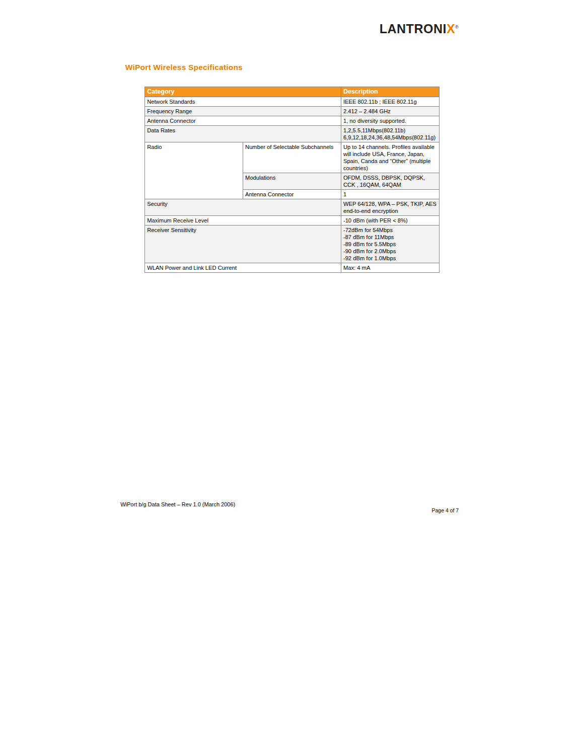LANTRONIX®
WiPort Wireless Specifications
| Category | Description |
| --- | --- |
| Network Standards | IEEE 802.11b ; IEEE 802.11g |
| Frequency Range | 2.412 – 2.484 GHz |
| Antenna Connector | 1, no diversity supported. |
| Data Rates | 1,2,5.5,11Mbps(802.11b) 6,9,12,18,24,36,48,54Mbps(802.11g) |
| Radio | Number of Selectable Subchannels | Up to 14 channels. Profiles available will include USA, France, Japan, Spain, Canda and “Other” (multiple countries) |
| Modulations | OFDM, DSSS, DBPSK, DQPSK, CCK , 16QAM, 64QAM |
| Antenna Connector | 1 |
| Security | WEP 64/128, WPA – PSK, TKIP, AES end-to-end encryption |
| Maximum Receive Level | -10 dBm (with PER < 8%) |
| Receiver Sensitivity | -72dBm for 54Mbps -87 dBm for 11Mbps -89 dBm for 5.5Mbps -90 dBm for 2.0Mbps -92 dBm for 1.0Mbps |
| WLAN Power and Link LED Current | Max: 4 mA |
WiPort b/g Data Sheet – Rev 1.0 (March 2006) Page 4 of 7